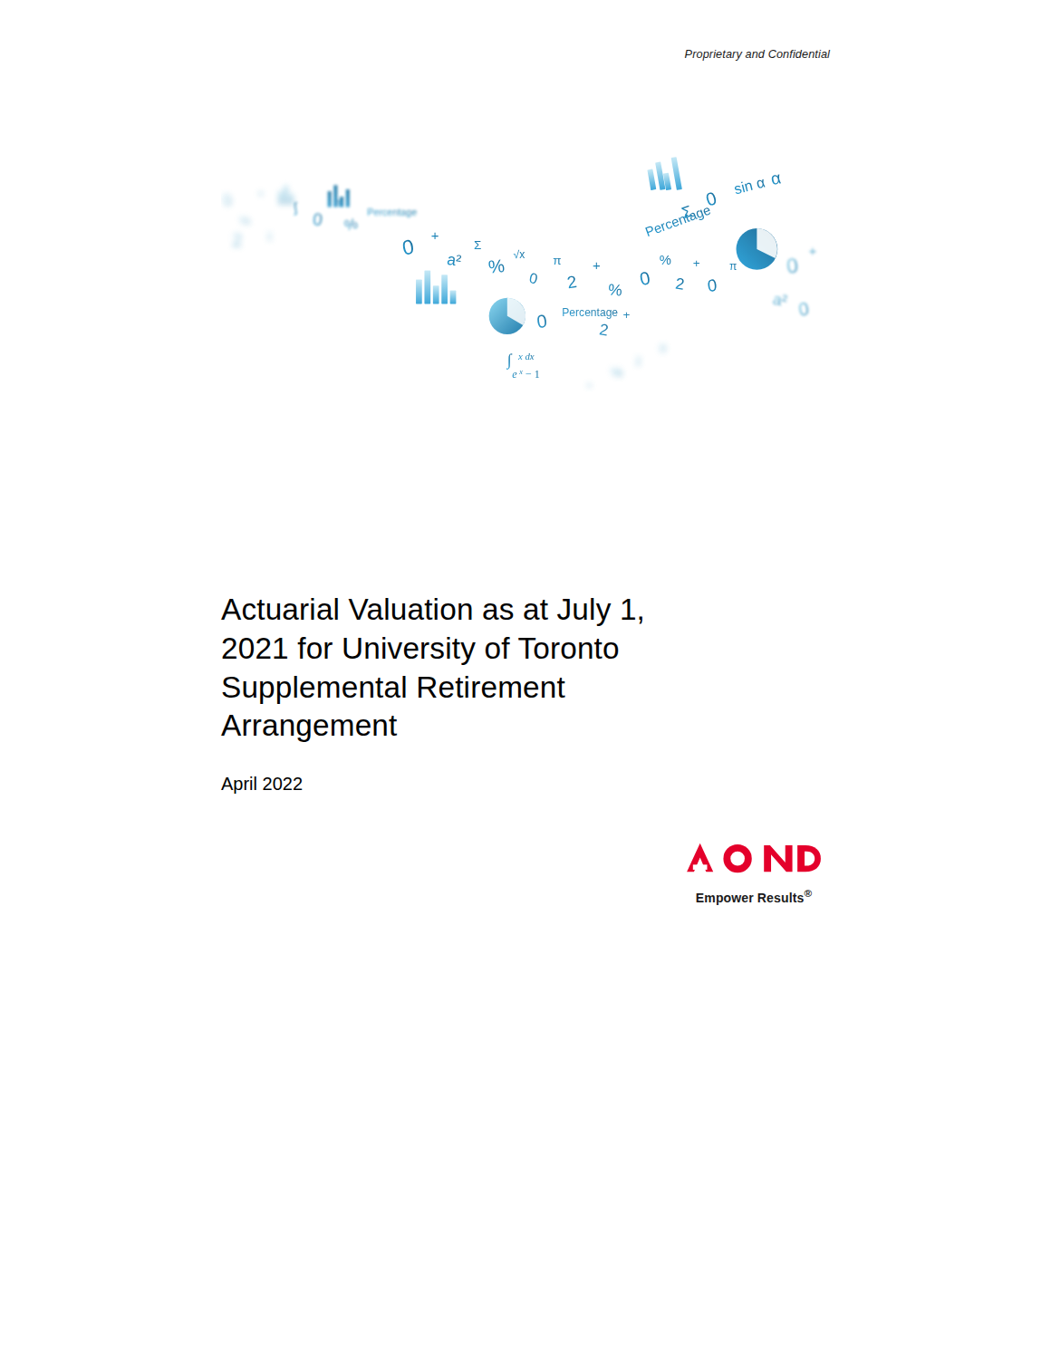Proprietary and Confidential
0 % + 2 Σ ∫ 0 π % Percentage 0 + a² Σ % √x 0 π 2 + % 0 Percentage 2 + ∫ x dx e x − 1 0 % 2 + 0 π Percentage Σ 0 sin α α 0 + a² 0 % 2 + 0
Actuarial Valuation as at July 1, 2021 for University of Toronto
Supplemental Retirement Arrangement
April 2022
Empower Results®